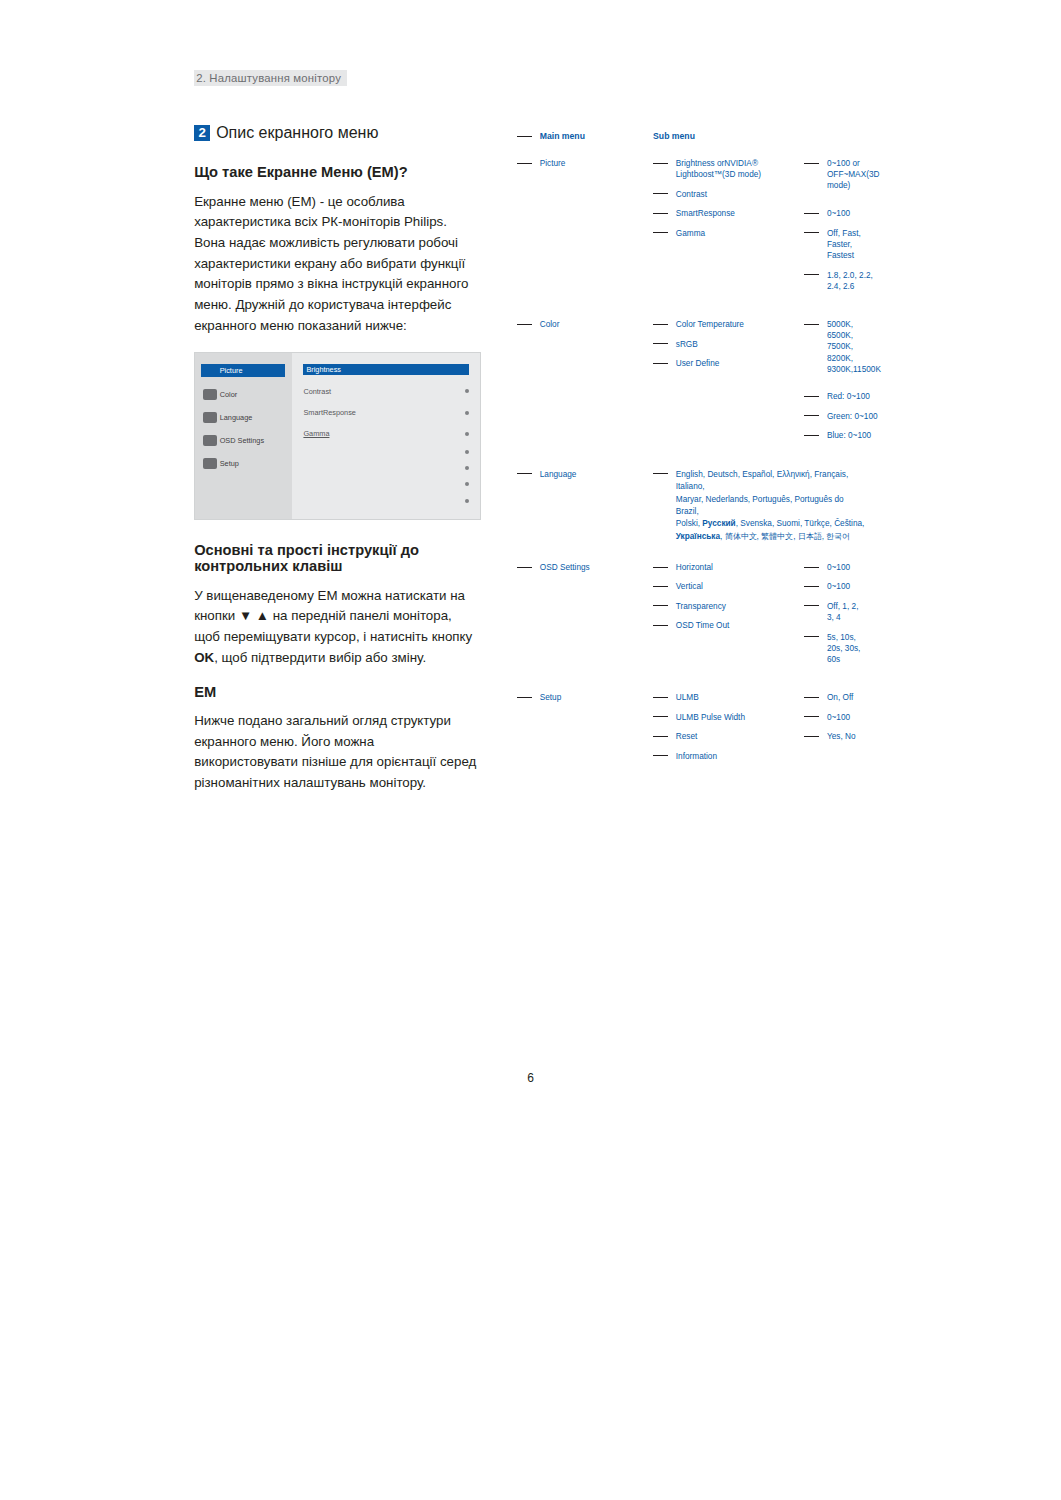2. Налаштування монітору
2
Опис екранного меню
Що таке Екранне Меню (ЕМ)?
Екранне меню (ЕМ) - це особлива характеристика всіх РК-моніторів Philips. Вона надає можливість регулювати робочі характеристики екрану або вибрати функції моніторів прямо з вікна інструкцій екранного меню. Дружній до користувача інтерфейс екранного меню показаний нижче:
Picture
Color
Language
OSD Settings
Setup
Brightness
Contrast
SmartResponse
Gamma
Основні та прості інструкції до контрольних клавіш
У вищенаведеному ЕМ можна натискати на кнопки ▼ ▲ на передній панелі монітора, щоб переміщувати курсор, і натисніть кнопку OK, щоб підтвердити вибір або зміну.
ЕМ
Нижче подано загальний огляд структури екранного меню. Його можна використовувати пізніше для орієнтації серед різноманітних налаштувань монітору.
Main menu
Sub menu
Picture
Brightness orNVIDIA®
Lightboost™(3D mode)
Contrast
SmartResponse
Gamma
0~100 or OFF~MAX(3D mode)
0~100
Off, Fast, Faster, Fastest
1.8, 2.0, 2.2, 2.4, 2.6
Color
Color Temperature
sRGB
User Define
5000K, 6500K, 7500K,
8200K, 9300K,11500K
Red: 0~100
Green: 0~100
Blue: 0~100
Language
English, Deutsch, Español, Ελληνική, Français, Italiano,
Maryar, Nederlands, Português, Português do Brazil,
Polski, Русский, Svenska, Suomi, Türkçe, Čeština,
Українська, 简体中文, 繁體中文, 日本語, 한국어
OSD Settings
Horizontal
Vertical
Transparency
OSD Time Out
0~100
0~100
Off, 1, 2, 3, 4
5s, 10s, 20s, 30s, 60s
Setup
ULMB
ULMB Pulse Width
Reset
Information
On, Off
0~100
Yes, No
6